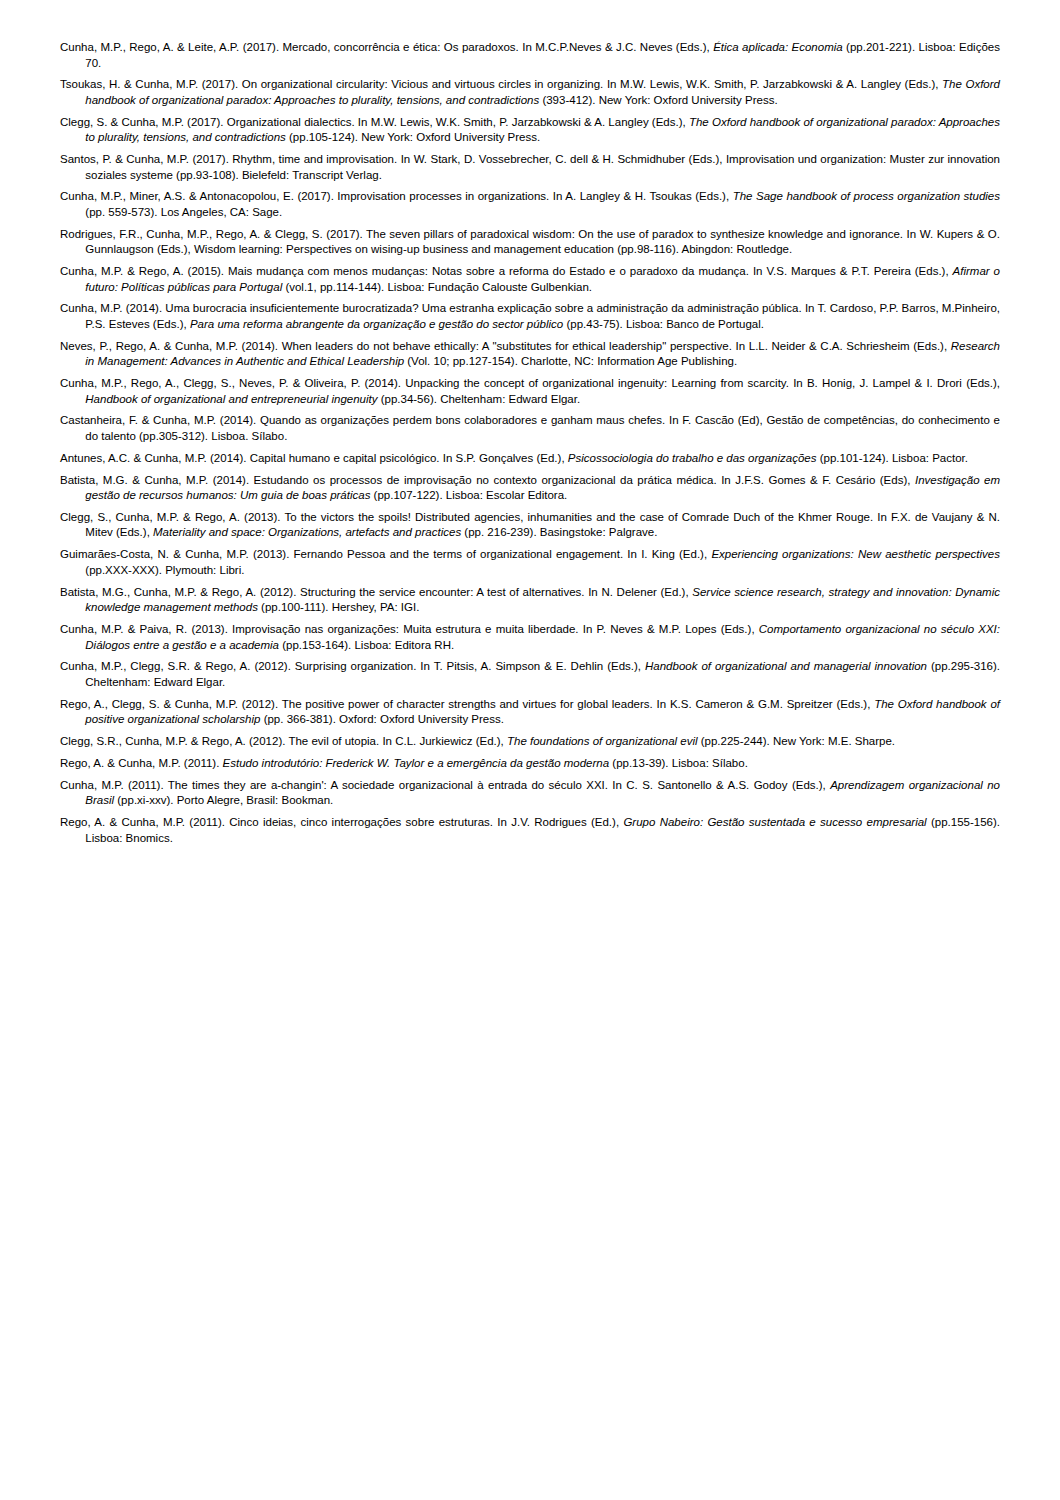Cunha, M.P., Rego, A. & Leite, A.P. (2017). Mercado, concorrência e ética: Os paradoxos. In M.C.P.Neves & J.C. Neves (Eds.), Ética aplicada: Economia (pp.201-221). Lisboa: Edições 70.
Tsoukas, H. & Cunha, M.P. (2017). On organizational circularity: Vicious and virtuous circles in organizing. In M.W. Lewis, W.K. Smith, P. Jarzabkowski & A. Langley (Eds.), The Oxford handbook of organizational paradox: Approaches to plurality, tensions, and contradictions (393-412). New York: Oxford University Press.
Clegg, S. & Cunha, M.P. (2017). Organizational dialectics. In M.W. Lewis, W.K. Smith, P. Jarzabkowski & A. Langley (Eds.), The Oxford handbook of organizational paradox: Approaches to plurality, tensions, and contradictions (pp.105-124). New York: Oxford University Press.
Santos, P. & Cunha, M.P. (2017). Rhythm, time and improvisation. In W. Stark, D. Vossebrecher, C. dell & H. Schmidhuber (Eds.), Improvisation und organization: Muster zur innovation soziales systeme (pp.93-108). Bielefeld: Transcript Verlag.
Cunha, M.P., Miner, A.S. & Antonacopolou, E. (2017). Improvisation processes in organizations. In A. Langley & H. Tsoukas (Eds.), The Sage handbook of process organization studies (pp. 559-573). Los Angeles, CA: Sage.
Rodrigues, F.R., Cunha, M.P., Rego, A. & Clegg, S. (2017). The seven pillars of paradoxical wisdom: On the use of paradox to synthesize knowledge and ignorance. In W. Kupers & O. Gunnlaugson (Eds.), Wisdom learning: Perspectives on wising-up business and management education (pp.98-116). Abingdon: Routledge.
Cunha, M.P. & Rego, A. (2015). Mais mudança com menos mudanças: Notas sobre a reforma do Estado e o paradoxo da mudança. In V.S. Marques & P.T. Pereira (Eds.), Afirmar o futuro: Políticas públicas para Portugal (vol.1, pp.114-144). Lisboa: Fundação Calouste Gulbenkian.
Cunha, M.P. (2014). Uma burocracia insuficientemente burocratizada? Uma estranha explicação sobre a administração da administração pública. In T. Cardoso, P.P. Barros, M.Pinheiro, P.S. Esteves (Eds.), Para uma reforma abrangente da organização e gestão do sector público (pp.43-75). Lisboa: Banco de Portugal.
Neves, P., Rego, A. & Cunha, M.P. (2014). When leaders do not behave ethically: A "substitutes for ethical leadership" perspective. In L.L. Neider & C.A. Schriesheim (Eds.), Research in Management: Advances in Authentic and Ethical Leadership (Vol. 10; pp.127-154). Charlotte, NC: Information Age Publishing.
Cunha, M.P., Rego, A., Clegg, S., Neves, P. & Oliveira, P. (2014). Unpacking the concept of organizational ingenuity: Learning from scarcity. In B. Honig, J. Lampel & I. Drori (Eds.), Handbook of organizational and entrepreneurial ingenuity (pp.34-56). Cheltenham: Edward Elgar.
Castanheira, F. & Cunha, M.P. (2014). Quando as organizações perdem bons colaboradores e ganham maus chefes. In F. Cascão (Ed), Gestão de competências, do conhecimento e do talento (pp.305-312). Lisboa. Sílabo.
Antunes, A.C. & Cunha, M.P. (2014). Capital humano e capital psicológico. In S.P. Gonçalves (Ed.), Psicossociologia do trabalho e das organizações (pp.101-124). Lisboa: Pactor.
Batista, M.G. & Cunha, M.P. (2014). Estudando os processos de improvisação no contexto organizacional da prática médica. In J.F.S. Gomes & F. Cesário (Eds), Investigação em gestão de recursos humanos: Um guia de boas práticas (pp.107-122). Lisboa: Escolar Editora.
Clegg, S., Cunha, M.P. & Rego, A. (2013). To the victors the spoils! Distributed agencies, inhumanities and the case of Comrade Duch of the Khmer Rouge. In F.X. de Vaujany & N. Mitev (Eds.), Materiality and space: Organizations, artefacts and practices (pp. 216-239). Basingstoke: Palgrave.
Guimarães-Costa, N. & Cunha, M.P. (2013). Fernando Pessoa and the terms of organizational engagement. In I. King (Ed.), Experiencing organizations: New aesthetic perspectives (pp.XXX-XXX). Plymouth: Libri.
Batista, M.G., Cunha, M.P. & Rego, A. (2012). Structuring the service encounter: A test of alternatives. In N. Delener (Ed.), Service science research, strategy and innovation: Dynamic knowledge management methods (pp.100-111). Hershey, PA: IGI.
Cunha, M.P. & Paiva, R. (2013). Improvisação nas organizações: Muita estrutura e muita liberdade. In P. Neves & M.P. Lopes (Eds.), Comportamento organizacional no século XXI: Diálogos entre a gestão e a academia (pp.153-164). Lisboa: Editora RH.
Cunha, M.P., Clegg, S.R. & Rego, A. (2012). Surprising organization. In T. Pitsis, A. Simpson & E. Dehlin (Eds.), Handbook of organizational and managerial innovation (pp.295-316). Cheltenham: Edward Elgar.
Rego, A., Clegg, S. & Cunha, M.P. (2012). The positive power of character strengths and virtues for global leaders. In K.S. Cameron & G.M. Spreitzer (Eds.), The Oxford handbook of positive organizational scholarship (pp. 366-381). Oxford: Oxford University Press.
Clegg, S.R., Cunha, M.P. & Rego, A. (2012). The evil of utopia. In C.L. Jurkiewicz (Ed.), The foundations of organizational evil (pp.225-244). New York: M.E. Sharpe.
Rego, A. & Cunha, M.P. (2011). Estudo introdutório: Frederick W. Taylor e a emergência da gestão moderna (pp.13-39). Lisboa: Sílabo.
Cunha, M.P. (2011). The times they are a-changin': A sociedade organizacional à entrada do século XXI. In C. S. Santonello & A.S. Godoy (Eds.), Aprendizagem organizacional no Brasil (pp.xi-xxv). Porto Alegre, Brasil: Bookman.
Rego, A. & Cunha, M.P. (2011). Cinco ideias, cinco interrogações sobre estruturas. In J.V. Rodrigues (Ed.), Grupo Nabeiro: Gestão sustentada e sucesso empresarial (pp.155-156). Lisboa: Bnomics.